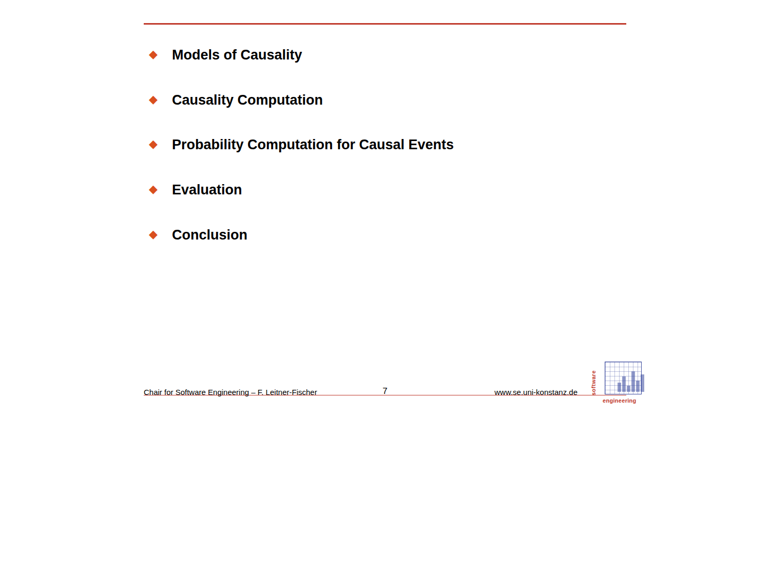Models of Causality
Causality Computation
Probability Computation for Causal Events
Evaluation
Conclusion
Chair for Software Engineering – F. Leitner-Fischer 7 www.se.uni-konstanz.de
software
engineering